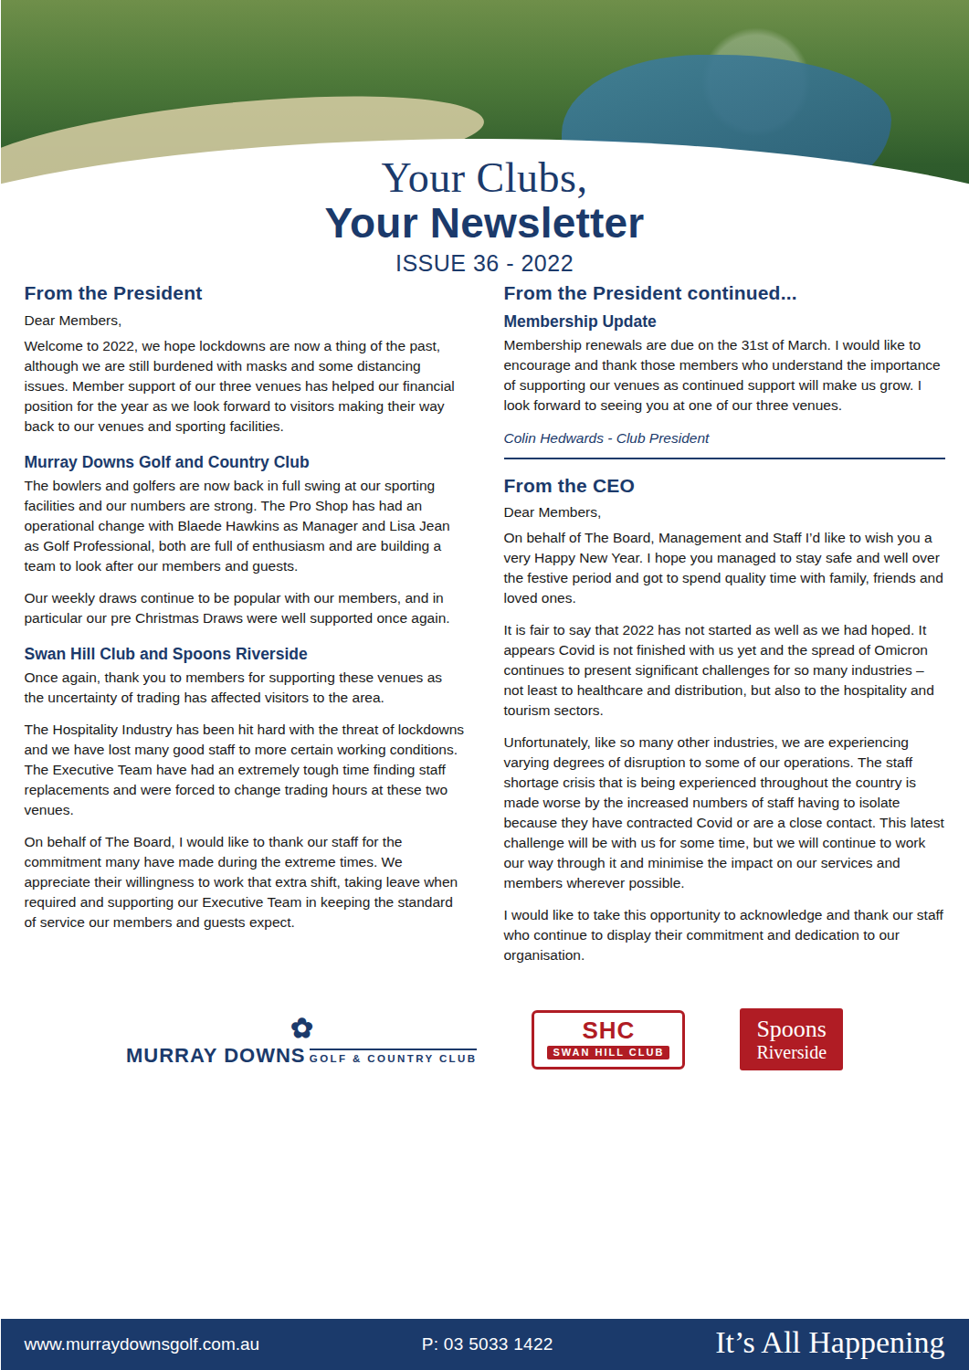Your Clubs,
Your Newsletter
ISSUE 36 - 2022
From the President
Dear Members,
Welcome to 2022, we hope lockdowns are now a thing of the past, although we are still burdened with masks and some distancing issues. Member support of our three venues has helped our financial position for the year as we look forward to visitors making their way back to our venues and sporting facilities.
Murray Downs Golf and Country Club
The bowlers and golfers are now back in full swing at our sporting facilities and our numbers are strong. The Pro Shop has had an operational change with Blaede Hawkins as Manager and Lisa Jean as Golf Professional, both are full of enthusiasm and are building a team to look after our members and guests.
Our weekly draws continue to be popular with our members, and in particular our pre Christmas Draws were well supported once again.
Swan Hill Club and Spoons Riverside
Once again, thank you to members for supporting these venues as the uncertainty of trading has affected visitors to the area.
The Hospitality Industry has been hit hard with the threat of lockdowns and we have lost many good staff to more certain working conditions. The Executive Team have had an extremely tough time finding staff replacements and were forced to change trading hours at these two venues.
On behalf of The Board, I would like to thank our staff for the commitment many have made during the extreme times. We appreciate their willingness to work that extra shift, taking leave when required and supporting our Executive Team in keeping the standard of service our members and guests expect.
From the President continued...
Membership Update
Membership renewals are due on the 31st of March. I would like to encourage and thank those members who understand the importance of supporting our venues as continued support will make us grow. I look forward to seeing you at one of our three venues.
Colin Hedwards - Club President
From the CEO
Dear Members,
On behalf of The Board, Management and Staff I’d like to wish you a very Happy New Year. I hope you managed to stay safe and well over the festive period and got to spend quality time with family, friends and loved ones.
It is fair to say that 2022 has not started as well as we had hoped. It appears Covid is not finished with us yet and the spread of Omicron continues to present significant challenges for so many industries – not least to healthcare and distribution, but also to the hospitality and tourism sectors.
Unfortunately, like so many other industries, we are experiencing varying degrees of disruption to some of our operations. The staff shortage crisis that is being experienced throughout the country is made worse by the increased numbers of staff having to isolate because they have contracted Covid or are a close contact. This latest challenge will be with us for some time, but we will continue to work our way through it and minimise the impact on our services and members wherever possible.
I would like to take this opportunity to acknowledge and thank our staff who continue to display their commitment and dedication to our organisation.
✿ MURRAY DOWNS GOLF & COUNTRY CLUB
SHC SWAN HILL CLUB
Spoons Riverside
www.murraydownsgolf.com.au P: 03 5033 1422 It’s All Happening